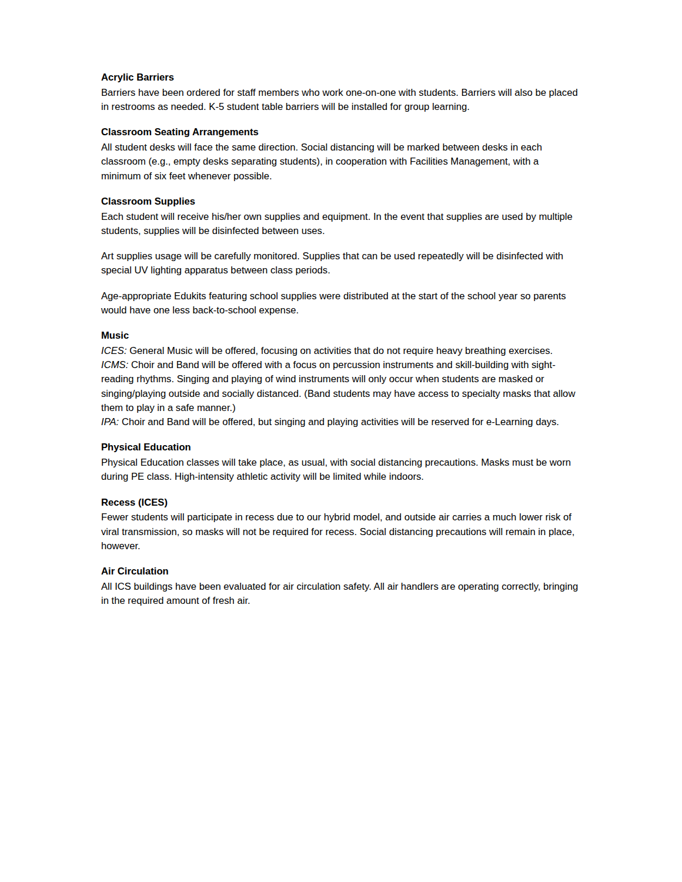Acrylic Barriers
Barriers have been ordered for staff members who work one-on-one with students. Barriers will also be placed in restrooms as needed. K-5 student table barriers will be installed for group learning.
Classroom Seating Arrangements
All student desks will face the same direction. Social distancing will be marked between desks in each classroom (e.g., empty desks separating students), in cooperation with Facilities Management, with a minimum of six feet whenever possible.
Classroom Supplies
Each student will receive his/her own supplies and equipment. In the event that supplies are used by multiple students, supplies will be disinfected between uses.
Art supplies usage will be carefully monitored. Supplies that can be used repeatedly will be disinfected with special UV lighting apparatus between class periods.
Age-appropriate Edukits featuring school supplies were distributed at the start of the school year so parents would have one less back-to-school expense.
Music
ICES: General Music will be offered, focusing on activities that do not require heavy breathing exercises.
ICMS: Choir and Band will be offered with a focus on percussion instruments and skill-building with sight-reading rhythms. Singing and playing of wind instruments will only occur when students are masked or singing/playing outside and socially distanced. (Band students may have access to specialty masks that allow them to play in a safe manner.)
IPA: Choir and Band will be offered, but singing and playing activities will be reserved for e-Learning days.
Physical Education
Physical Education classes will take place, as usual, with social distancing precautions. Masks must be worn during PE class. High-intensity athletic activity will be limited while indoors.
Recess (ICES)
Fewer students will participate in recess due to our hybrid model, and outside air carries a much lower risk of viral transmission, so masks will not be required for recess. Social distancing precautions will remain in place, however.
Air Circulation
All ICS buildings have been evaluated for air circulation safety. All air handlers are operating correctly, bringing in the required amount of fresh air.